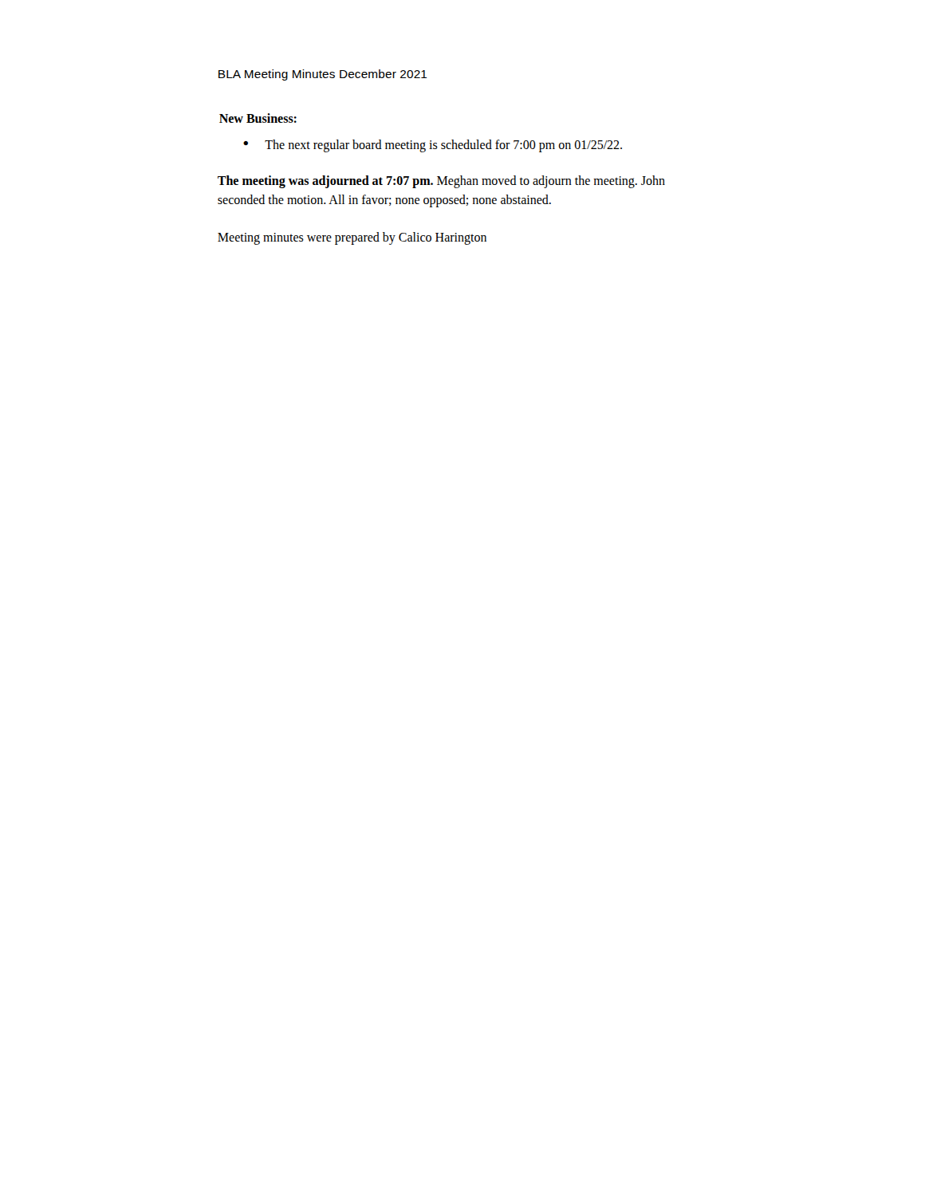BLA Meeting Minutes December 2021
New Business:
The next regular board meeting is scheduled for 7:00 pm on 01/25/22.
The meeting was adjourned at 7:07 pm. Meghan moved to adjourn the meeting. John seconded the motion. All in favor; none opposed; none abstained.
Meeting minutes were prepared by Calico Harington